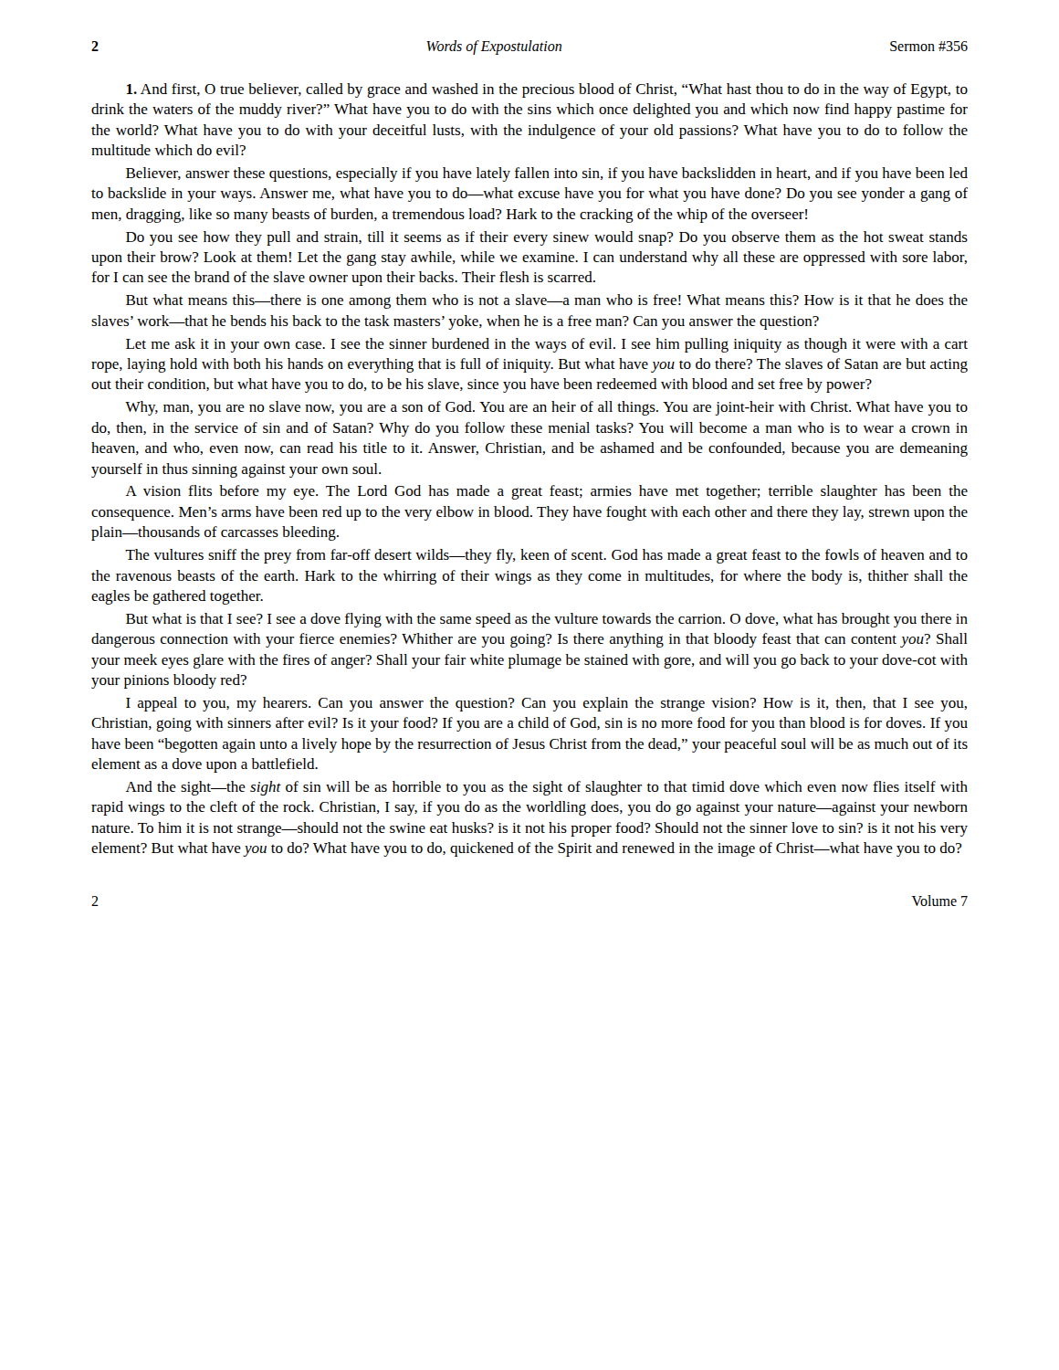2 Words of Expostulation Sermon #356
1. And first, O true believer, called by grace and washed in the precious blood of Christ, “What hast thou to do in the way of Egypt, to drink the waters of the muddy river?” What have you to do with the sins which once delighted you and which now find happy pastime for the world? What have you to do with your deceitful lusts, with the indulgence of your old passions? What have you to do to follow the multitude which do evil?
Believer, answer these questions, especially if you have lately fallen into sin, if you have backslidden in heart, and if you have been led to backslide in your ways. Answer me, what have you to do—what excuse have you for what you have done? Do you see yonder a gang of men, dragging, like so many beasts of burden, a tremendous load? Hark to the cracking of the whip of the overseer!
Do you see how they pull and strain, till it seems as if their every sinew would snap? Do you observe them as the hot sweat stands upon their brow? Look at them! Let the gang stay awhile, while we examine. I can understand why all these are oppressed with sore labor, for I can see the brand of the slave owner upon their backs. Their flesh is scarred.
But what means this—there is one among them who is not a slave—a man who is free! What means this? How is it that he does the slaves’ work—that he bends his back to the task masters’ yoke, when he is a free man? Can you answer the question?
Let me ask it in your own case. I see the sinner burdened in the ways of evil. I see him pulling iniquity as though it were with a cart rope, laying hold with both his hands on everything that is full of iniquity. But what have you to do there? The slaves of Satan are but acting out their condition, but what have you to do, to be his slave, since you have been redeemed with blood and set free by power?
Why, man, you are no slave now, you are a son of God. You are an heir of all things. You are joint-heir with Christ. What have you to do, then, in the service of sin and of Satan? Why do you follow these menial tasks? You will become a man who is to wear a crown in heaven, and who, even now, can read his title to it. Answer, Christian, and be ashamed and be confounded, because you are demeaning yourself in thus sinning against your own soul.
A vision flits before my eye. The Lord God has made a great feast; armies have met together; terrible slaughter has been the consequence. Men’s arms have been red up to the very elbow in blood. They have fought with each other and there they lay, strewn upon the plain—thousands of carcasses bleeding.
The vultures sniff the prey from far-off desert wilds—they fly, keen of scent. God has made a great feast to the fowls of heaven and to the ravenous beasts of the earth. Hark to the whirring of their wings as they come in multitudes, for where the body is, thither shall the eagles be gathered together.
But what is that I see? I see a dove flying with the same speed as the vulture towards the carrion. O dove, what has brought you there in dangerous connection with your fierce enemies? Whither are you going? Is there anything in that bloody feast that can content you? Shall your meek eyes glare with the fires of anger? Shall your fair white plumage be stained with gore, and will you go back to your dove-cot with your pinions bloody red?
I appeal to you, my hearers. Can you answer the question? Can you explain the strange vision? How is it, then, that I see you, Christian, going with sinners after evil? Is it your food? If you are a child of God, sin is no more food for you than blood is for doves. If you have been “begotten again unto a lively hope by the resurrection of Jesus Christ from the dead,” your peaceful soul will be as much out of its element as a dove upon a battlefield.
And the sight—the sight of sin will be as horrible to you as the sight of slaughter to that timid dove which even now flies itself with rapid wings to the cleft of the rock. Christian, I say, if you do as the worldling does, you do go against your nature—against your newborn nature. To him it is not strange—should not the swine eat husks? is it not his proper food? Should not the sinner love to sin? is it not his very element? But what have you to do? What have you to do, quickened of the Spirit and renewed in the image of Christ—what have you to do?
2 Volume 7